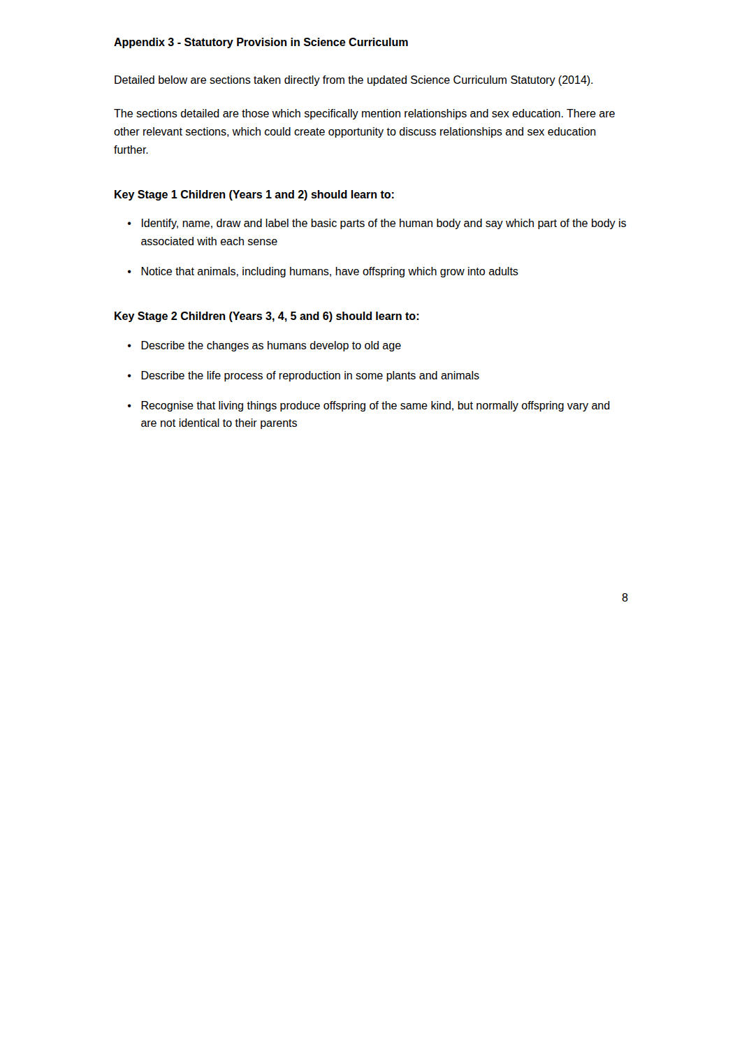Appendix 3 - Statutory Provision in Science Curriculum
Detailed below are sections taken directly from the updated Science Curriculum Statutory (2014).
The sections detailed are those which specifically mention relationships and sex education. There are other relevant sections, which could create opportunity to discuss relationships and sex education further.
Key Stage 1 Children (Years 1 and 2) should learn to:
Identify, name, draw and label the basic parts of the human body and say which part of the body is associated with each sense
Notice that animals, including humans, have offspring which grow into adults
Key Stage 2 Children (Years 3, 4, 5 and 6) should learn to:
Describe the changes as humans develop to old age
Describe the life process of reproduction in some plants and animals
Recognise that living things produce offspring of the same kind, but normally offspring vary and are not identical to their parents
8